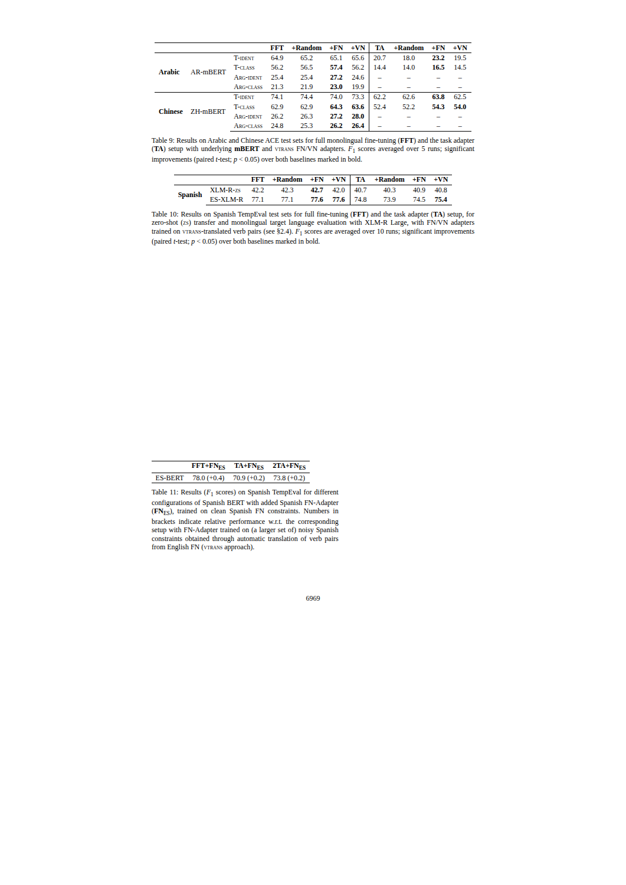| | | | FFT | +Random | +FN | +VN | TA | +Random | +FN | +VN |
| --- | --- | --- | --- | --- | --- | --- | --- | --- | --- | --- |
| Arabic | AR- mBERT | T-ident | 64.9 | 65.2 | 65.1 | 65.6 | 20.7 | 18.0 | 23.2 | 19.5 |
| T-class | 56.2 | 56.5 | 57.4 | 56.2 | 14.4 | 14.0 | 16.5 | 14.5 |
| Arg-ident | 25.4 | 25.4 | 27.2 | 24.6 | – | – | – | – |
| Arg-class | 21.3 | 21.9 | 23.0 | 19.9 | – | – | – | – |
| Chinese | ZH- mBERT | T-ident | 74.1 | 74.4 | 74.0 | 73.3 | 62.2 | 62.6 | 63.8 | 62.5 |
| T-class | 62.9 | 62.9 | 64.3 | 63.6 | 52.4 | 52.2 | 54.3 | 54.0 |
| Arg-ident | 26.2 | 26.3 | 27.2 | 28.0 | – | – | – | – |
| Arg-class | 24.8 | 25.3 | 26.2 | 26.4 | – | – | – | – |
Table 9: Results on Arabic and Chinese ACE test sets for full monolingual fine-tuning (FFT) and the task adapter (TA) setup with underlying mBERT and vtrans FN/VN adapters. F1 scores averaged over 5 runs; significant improvements (paired t-test; p < 0.05) over both baselines marked in bold.
| | | FFT | +Random | +FN | +VN | TA | +Random | +FN | +VN |
| --- | --- | --- | --- | --- | --- | --- | --- | --- | --- |
| Spanish | XLM-R- zs | 42.2 | 42.3 | 42.7 | 42.0 | 40.7 | 40.3 | 40.9 | 40.8 |
| ES- XLM-R | 77.1 | 77.1 | 77.6 | 77.6 | 74.8 | 73.9 | 74.5 | 75.4 |
Table 10: Results on Spanish TempEval test sets for full fine-tuning (FFT) and the task adapter (TA) setup, for zero-shot (zs) transfer and monolingual target language evaluation with XLM-R Large, with FN/VN adapters trained on vtrans-translated verb pairs (see §2.4). F1 scores are averaged over 10 runs; significant improvements (paired t-test; p < 0.05) over both baselines marked in bold.
| | FFT +FN ES | TA +FN ES | 2TA +FN ES |
| --- | --- | --- | --- |
| ES- BERT | 78.0 (+0.4) | 70.9 (+0.2) | 73.8 (+0.2) |
Table 11: Results (F1 scores) on Spanish TempEval for different configurations of Spanish BERT with added Spanish FN-Adapter (FNES), trained on clean Spanish FN constraints. Numbers in brackets indicate relative performance w.r.t. the corresponding setup with FN-Adapter trained on (a larger set of) noisy Spanish constraints obtained through automatic translation of verb pairs from English FN (vtrans approach).
6969